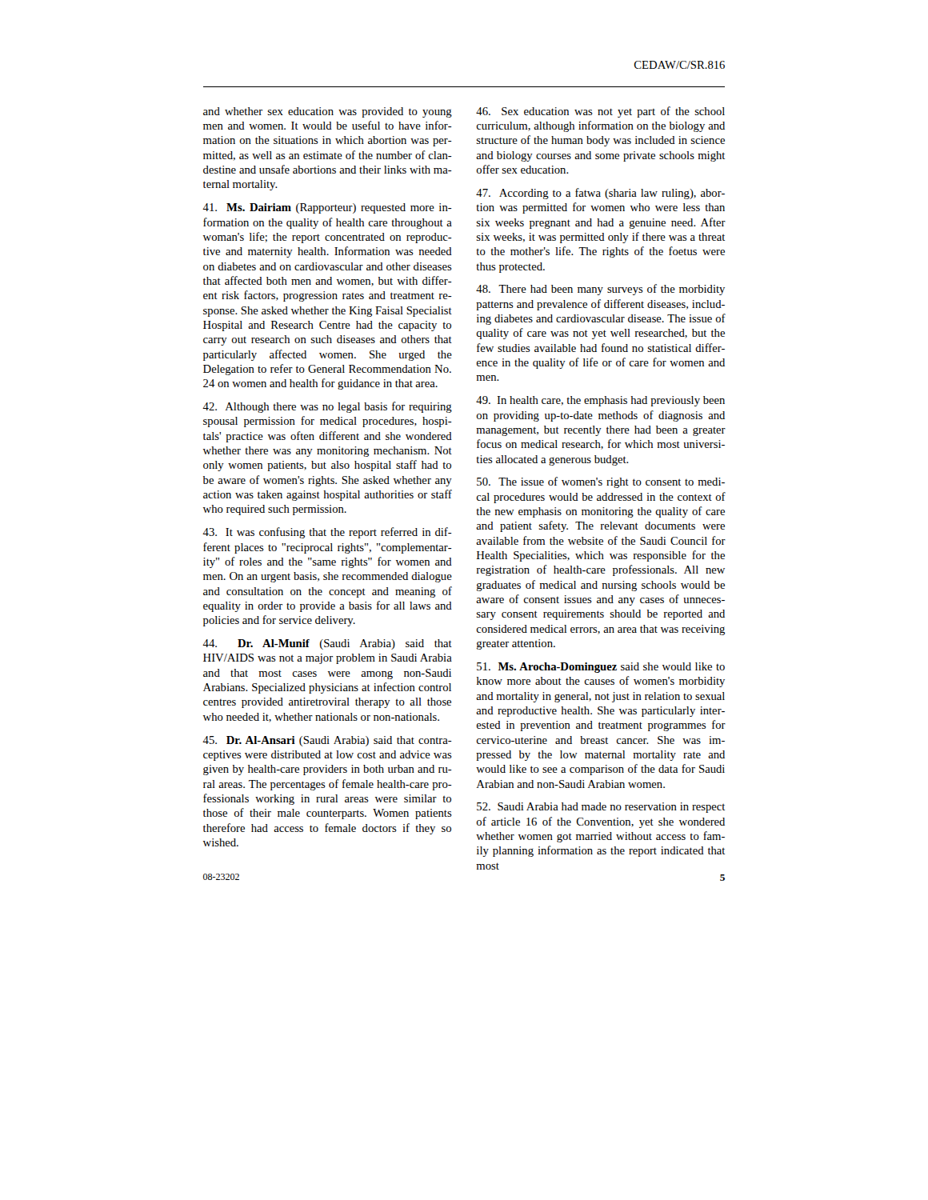CEDAW/C/SR.816
and whether sex education was provided to young men and women. It would be useful to have information on the situations in which abortion was permitted, as well as an estimate of the number of clandestine and unsafe abortions and their links with maternal mortality.
41. Ms. Dairiam (Rapporteur) requested more information on the quality of health care throughout a woman's life; the report concentrated on reproductive and maternity health. Information was needed on diabetes and on cardiovascular and other diseases that affected both men and women, but with different risk factors, progression rates and treatment response. She asked whether the King Faisal Specialist Hospital and Research Centre had the capacity to carry out research on such diseases and others that particularly affected women. She urged the Delegation to refer to General Recommendation No. 24 on women and health for guidance in that area.
42. Although there was no legal basis for requiring spousal permission for medical procedures, hospitals' practice was often different and she wondered whether there was any monitoring mechanism. Not only women patients, but also hospital staff had to be aware of women's rights. She asked whether any action was taken against hospital authorities or staff who required such permission.
43. It was confusing that the report referred in different places to "reciprocal rights", "complementarity" of roles and the "same rights" for women and men. On an urgent basis, she recommended dialogue and consultation on the concept and meaning of equality in order to provide a basis for all laws and policies and for service delivery.
44. Dr. Al-Munif (Saudi Arabia) said that HIV/AIDS was not a major problem in Saudi Arabia and that most cases were among non-Saudi Arabians. Specialized physicians at infection control centres provided antiretroviral therapy to all those who needed it, whether nationals or non-nationals.
45. Dr. Al-Ansari (Saudi Arabia) said that contraceptives were distributed at low cost and advice was given by health-care providers in both urban and rural areas. The percentages of female health-care professionals working in rural areas were similar to those of their male counterparts. Women patients therefore had access to female doctors if they so wished.
46. Sex education was not yet part of the school curriculum, although information on the biology and structure of the human body was included in science and biology courses and some private schools might offer sex education.
47. According to a fatwa (sharia law ruling), abortion was permitted for women who were less than six weeks pregnant and had a genuine need. After six weeks, it was permitted only if there was a threat to the mother's life. The rights of the foetus were thus protected.
48. There had been many surveys of the morbidity patterns and prevalence of different diseases, including diabetes and cardiovascular disease. The issue of quality of care was not yet well researched, but the few studies available had found no statistical difference in the quality of life or of care for women and men.
49. In health care, the emphasis had previously been on providing up-to-date methods of diagnosis and management, but recently there had been a greater focus on medical research, for which most universities allocated a generous budget.
50. The issue of women's right to consent to medical procedures would be addressed in the context of the new emphasis on monitoring the quality of care and patient safety. The relevant documents were available from the website of the Saudi Council for Health Specialities, which was responsible for the registration of health-care professionals. All new graduates of medical and nursing schools would be aware of consent issues and any cases of unnecessary consent requirements should be reported and considered medical errors, an area that was receiving greater attention.
51. Ms. Arocha-Dominguez said she would like to know more about the causes of women's morbidity and mortality in general, not just in relation to sexual and reproductive health. She was particularly interested in prevention and treatment programmes for cervico-uterine and breast cancer. She was impressed by the low maternal mortality rate and would like to see a comparison of the data for Saudi Arabian and non-Saudi Arabian women.
52. Saudi Arabia had made no reservation in respect of article 16 of the Convention, yet she wondered whether women got married without access to family planning information as the report indicated that most
08-23202 5